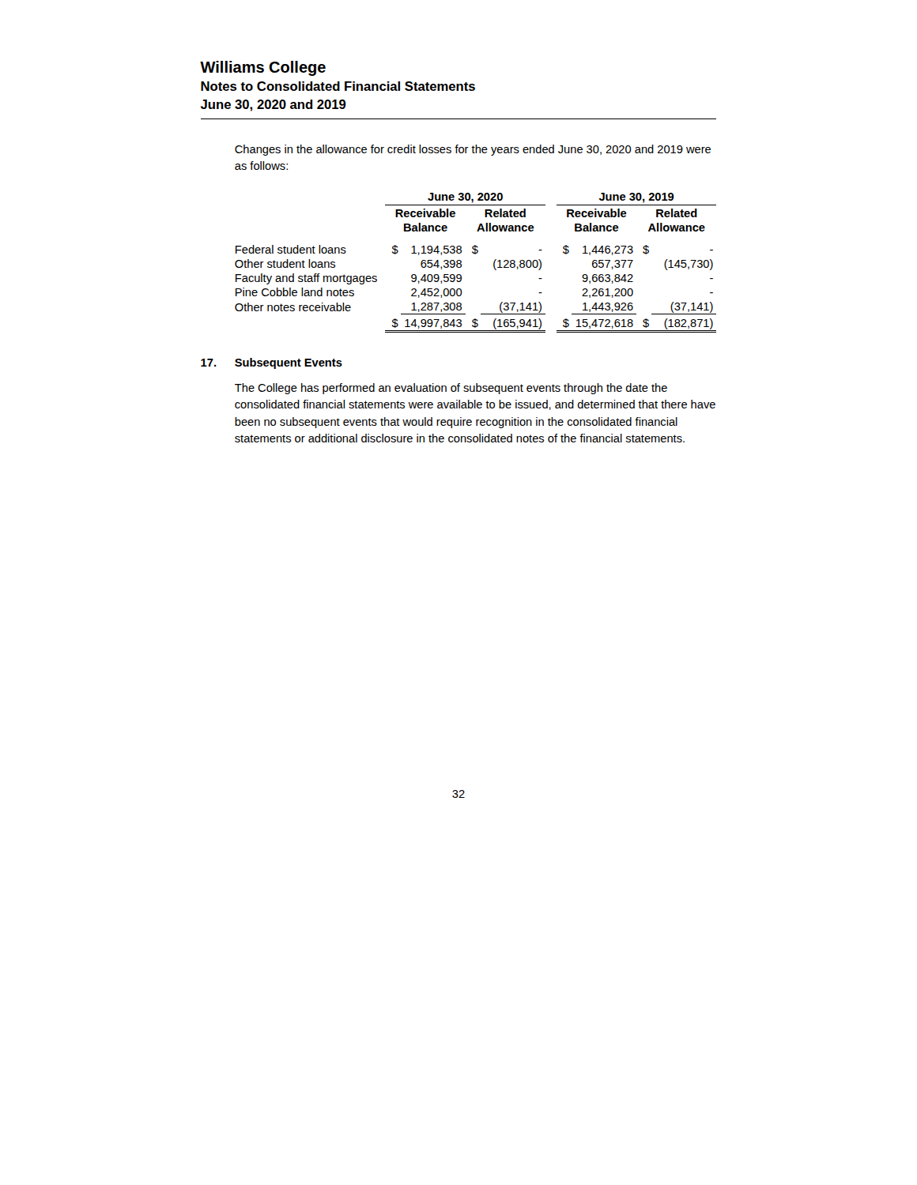Williams College
Notes to Consolidated Financial Statements
June 30, 2020 and 2019
Changes in the allowance for credit losses for the years ended June 30, 2020 and 2019 were as follows:
| | June 30, 2020 | | June 30, 2019 |
| | Receivable Balance | Related Allowance | | Receivable Balance | Related Allowance |
| Federal student loans | $ | 1,194,538 | $ | - | | $ | 1,446,273 | $ | - |
| Other student loans | | 654,398 | | (128,800) | | | 657,377 | | (145,730) |
| Faculty and staff mortgages | | 9,409,599 | | - | | | 9,663,842 | | - |
| Pine Cobble land notes | | 2,452,000 | | - | | | 2,261,200 | | - |
| Other notes receivable | | 1,287,308 | | (37,141) | | | 1,443,926 | | (37,141) |
| | $ | 14,997,843 | $ | (165,941) | | $ | 15,472,618 | $ | (182,871) |
17. Subsequent Events
The College has performed an evaluation of subsequent events through the date the consolidated financial statements were available to be issued, and determined that there have been no subsequent events that would require recognition in the consolidated financial statements or additional disclosure in the consolidated notes of the financial statements.
32